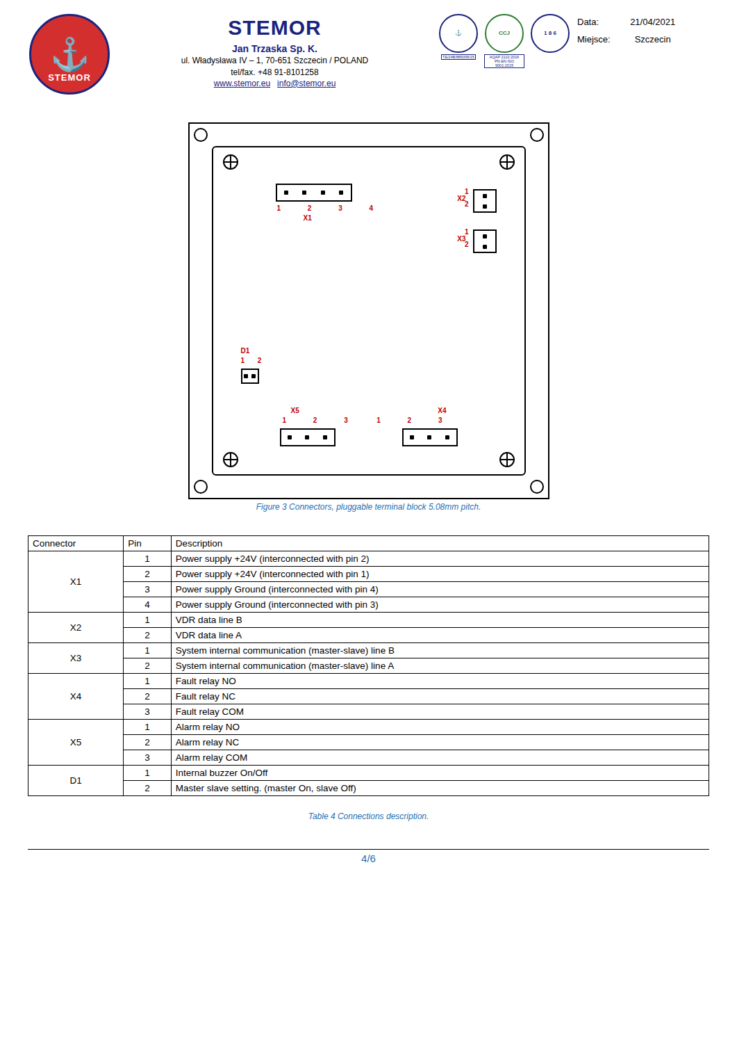⚓ STEMOR
STEMOR
Jan Trzaska Sp. K.
ul. Władysława IV – 1, 70-651 Szczecin / POLAND
tel/fax. +48 91-8101258
www.stemor.eu info@stemor.eu
⚓
TE/24B/889395/15
CCJ
AQAP 2110:2016
PN-EN ISO 9001:2015
1 8 6
| Data: | 21/04/2021 |
| Miejsce: | Szczecin |
1 2 3 4
X1
X2
1
2
X3
1
2
D1
1 2
X5
1 2 3
X4
1 2 3
Figure 3 Connectors, pluggable terminal block 5.08mm pitch.
| Connector | Pin | Description |
| --- | --- | --- |
| X1 | 1 | Power supply +24V (interconnected with pin 2) |
| 2 | Power supply +24V (interconnected with pin 1) |
| 3 | Power supply Ground (interconnected with pin 4) |
| 4 | Power supply Ground (interconnected with pin 3) |
| X2 | 1 | VDR data line B |
| 2 | VDR data line A |
| X3 | 1 | System internal communication (master-slave) line B |
| 2 | System internal communication (master-slave) line A |
| X4 | 1 | Fault relay NO |
| 2 | Fault relay NC |
| 3 | Fault relay COM |
| X5 | 1 | Alarm relay NO |
| 2 | Alarm relay NC |
| 3 | Alarm relay COM |
| D1 | 1 | Internal buzzer On/Off |
| 2 | Master slave setting. (master On, slave Off) |
Table 4 Connections description.
4/6